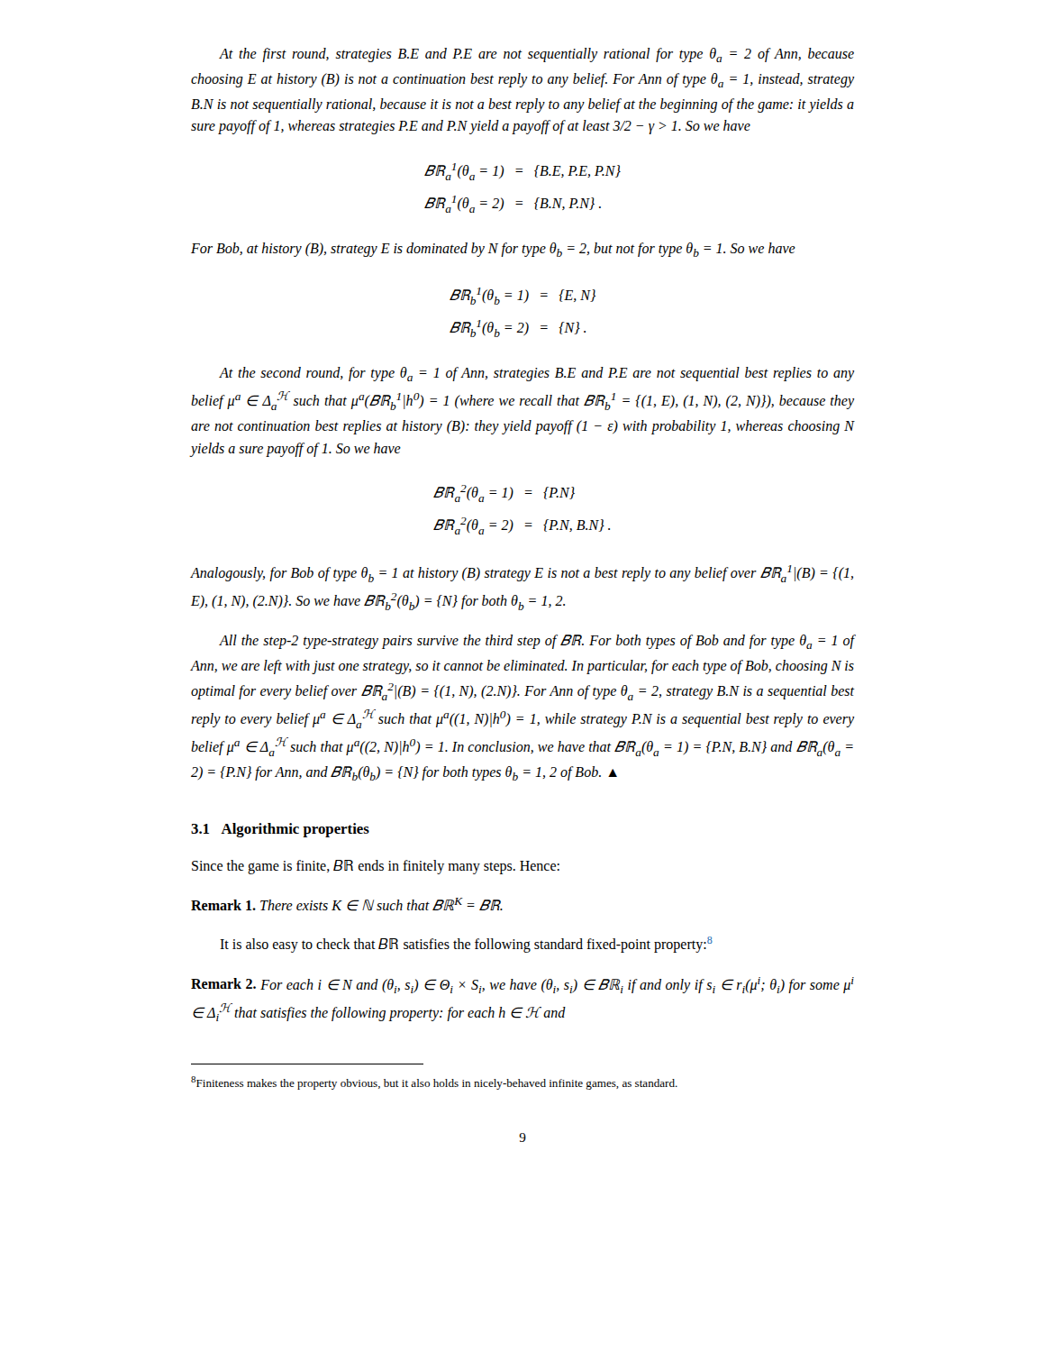At the first round, strategies B.E and P.E are not sequentially rational for type θa = 2 of Ann, because choosing E at history (B) is not a continuation best reply to any belief. For Ann of type θa = 1, instead, strategy B.N is not sequentially rational, because it is not a best reply to any belief at the beginning of the game: it yields a sure payoff of 1, whereas strategies P.E and P.N yield a payoff of at least 3/2 − γ > 1. So we have
| 𝐵ℝ a 1 (θ a = 1) | = | {B.E, P.E, P.N} |
| 𝐵ℝ a 1 (θ a = 2) | = | {B.N, P.N} . |
For Bob, at history (B), strategy E is dominated by N for type θb = 2, but not for type θb = 1. So we have
| 𝐵ℝ b 1 (θ b = 1) | = | {E, N} |
| 𝐵ℝ b 1 (θ b = 2) | = | {N} . |
At the second round, for type θa = 1 of Ann, strategies B.E and P.E are not sequential best replies to any belief μa ∈ Δaℋ such that μa(𝐵ℝb1|h0) = 1 (where we recall that 𝐵ℝb1 = {(1, E), (1, N), (2, N)}), because they are not continuation best replies at history (B): they yield payoff (1 − ε) with probability 1, whereas choosing N yields a sure payoff of 1. So we have
| 𝐵ℝ a 2 (θ a = 1) | = | {P.N} |
| 𝐵ℝ a 2 (θ a = 2) | = | {P.N, B.N} . |
Analogously, for Bob of type θb = 1 at history (B) strategy E is not a best reply to any belief over 𝐵ℝa1|(B) = {(1, E), (1, N), (2.N)}. So we have 𝐵ℝb2(θb) = {N} for both θb = 1, 2.
All the step-2 type-strategy pairs survive the third step of 𝐵ℝ. For both types of Bob and for type θa = 1 of Ann, we are left with just one strategy, so it cannot be eliminated. In particular, for each type of Bob, choosing N is optimal for every belief over 𝐵ℝa2|(B) = {(1, N), (2.N)}. For Ann of type θa = 2, strategy B.N is a sequential best reply to every belief μa ∈ Δaℋ such that μa((1, N)|h0) = 1, while strategy P.N is a sequential best reply to every belief μa ∈ Δaℋ such that μa((2, N)|h0) = 1. In conclusion, we have that 𝐵ℝa(θa = 1) = {P.N, B.N} and 𝐵ℝa(θa = 2) = {P.N} for Ann, and 𝐵ℝb(θb) = {N} for both types θb = 1, 2 of Bob. ▲
3.1 Algorithmic properties
Since the game is finite, 𝐵ℝ ends in finitely many steps. Hence:
Remark 1. There exists K ∈ ℕ such that 𝐵ℝK = 𝐵ℝ.
It is also easy to check that 𝐵ℝ satisfies the following standard fixed-point property:8
Remark 2. For each i ∈ N and (θi, si) ∈ Θi × Si, we have (θi, si) ∈ 𝐵ℝi if and only if si ∈ ri(μi; θi) for some μi ∈ Δiℋ that satisfies the following property: for each h ∈ ℋ and
8Finiteness makes the property obvious, but it also holds in nicely-behaved infinite games, as standard.
9